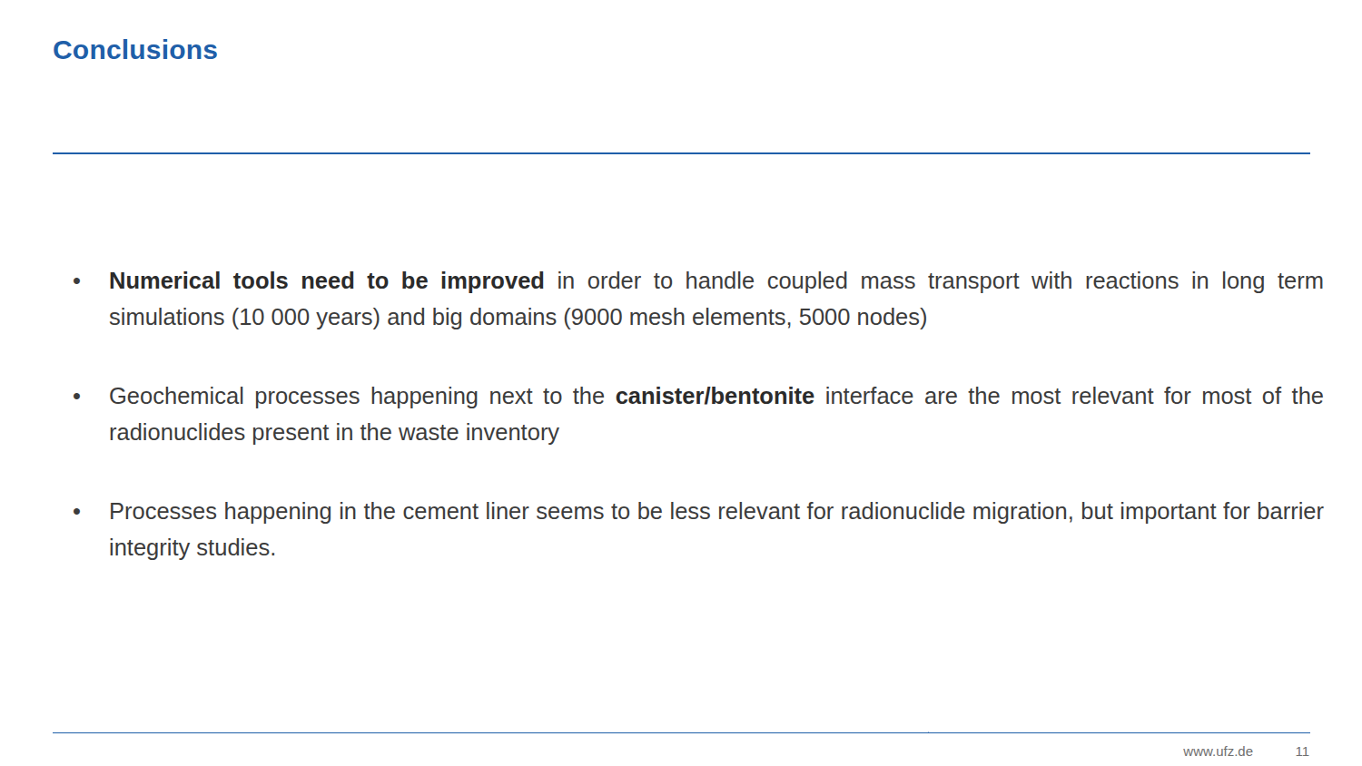Conclusions
Numerical tools need to be improved in order to handle coupled mass transport with reactions in long term simulations (10 000 years) and big domains (9000 mesh elements, 5000 nodes)
Geochemical processes happening next to the canister/bentonite interface are the most relevant for most of the radionuclides present in the waste inventory
Processes happening in the cement liner seems to be less relevant for radionuclide migration, but important for barrier integrity studies.
www.ufz.de
11